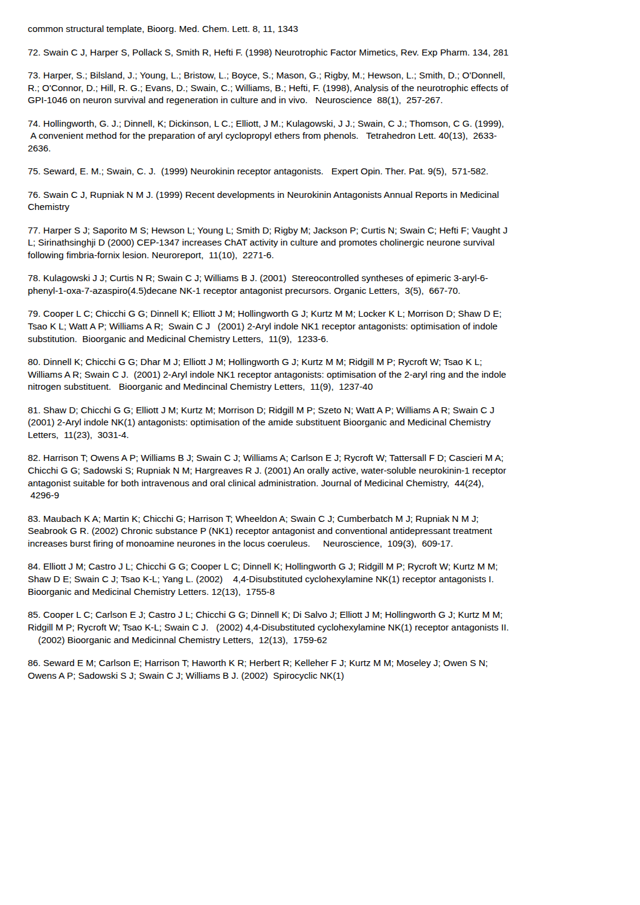common structural template, Bioorg. Med. Chem. Lett. 8, 11, 1343
72. Swain C J, Harper S, Pollack S, Smith R, Hefti F. (1998) Neurotrophic Factor Mimetics, Rev. Exp Pharm. 134, 281
73. Harper, S.; Bilsland, J.; Young, L.; Bristow, L.; Boyce, S.; Mason, G.; Rigby, M.; Hewson, L.; Smith, D.; O'Donnell, R.; O'Connor, D.; Hill, R. G.; Evans, D.; Swain, C.; Williams, B.; Hefti, F. (1998), Analysis of the neurotrophic effects of GPI-1046 on neuron survival and regeneration in culture and in vivo. Neuroscience 88(1), 257-267.
74. Hollingworth, G. J.; Dinnell, K; Dickinson, L C.; Elliott, J M.; Kulagowski, J J.; Swain, C J.; Thomson, C G. (1999), A convenient method for the preparation of aryl cyclopropyl ethers from phenols. Tetrahedron Lett. 40(13), 2633-2636.
75. Seward, E. M.; Swain, C. J. (1999) Neurokinin receptor antagonists. Expert Opin. Ther. Pat. 9(5), 571-582.
76. Swain C J, Rupniak N M J. (1999) Recent developments in Neurokinin Antagonists Annual Reports in Medicinal Chemistry
77. Harper S J; Saporito M S; Hewson L; Young L; Smith D; Rigby M; Jackson P; Curtis N; Swain C; Hefti F; Vaught J L; Sirinathsinghji D (2000) CEP-1347 increases ChAT activity in culture and promotes cholinergic neurone survival following fimbria-fornix lesion. Neuroreport, 11(10), 2271-6.
78. Kulagowski J J; Curtis N R; Swain C J; Williams B J. (2001) Stereocontrolled syntheses of epimeric 3-aryl-6-phenyl-1-oxa-7-azaspiro(4.5)decane NK-1 receptor antagonist precursors. Organic Letters, 3(5), 667-70.
79. Cooper L C; Chicchi G G; Dinnell K; Elliott J M; Hollingworth G J; Kurtz M M; Locker K L; Morrison D; Shaw D E; Tsao K L; Watt A P; Williams A R; Swain C J (2001) 2-Aryl indole NK1 receptor antagonists: optimisation of indole substitution. Bioorganic and Medicinal Chemistry Letters, 11(9), 1233-6.
80. Dinnell K; Chicchi G G; Dhar M J; Elliott J M; Hollingworth G J; Kurtz M M; Ridgill M P; Rycroft W; Tsao K L; Williams A R; Swain C J. (2001) 2-Aryl indole NK1 receptor antagonists: optimisation of the 2-aryl ring and the indole nitrogen substituent. Bioorganic and Medincinal Chemistry Letters, 11(9), 1237-40
81. Shaw D; Chicchi G G; Elliott J M; Kurtz M; Morrison D; Ridgill M P; Szeto N; Watt A P; Williams A R; Swain C J (2001) 2-Aryl indole NK(1) antagonists: optimisation of the amide substituent Bioorganic and Medicinal Chemistry Letters, 11(23), 3031-4.
82. Harrison T; Owens A P; Williams B J; Swain C J; Williams A; Carlson E J; Rycroft W; Tattersall F D; Cascieri M A; Chicchi G G; Sadowski S; Rupniak N M; Hargreaves R J. (2001) An orally active, water-soluble neurokinin-1 receptor antagonist suitable for both intravenous and oral clinical administration. Journal of Medicinal Chemistry, 44(24), 4296-9
83. Maubach K A; Martin K; Chicchi G; Harrison T; Wheeldon A; Swain C J; Cumberbatch M J; Rupniak N M J; Seabrook G R. (2002) Chronic substance P (NK1) receptor antagonist and conventional antidepressant treatment increases burst firing of monoamine neurones in the locus coeruleus. Neuroscience, 109(3), 609-17.
84. Elliott J M; Castro J L; Chicchi G G; Cooper L C; Dinnell K; Hollingworth G J; Ridgill M P; Rycroft W; Kurtz M M; Shaw D E; Swain C J; Tsao K-L; Yang L. (2002) 4,4-Disubstituted cyclohexylamine NK(1) receptor antagonists I. Bioorganic and Medicinal Chemistry Letters. 12(13), 1755-8
85. Cooper L C; Carlson E J; Castro J L; Chicchi G G; Dinnell K; Di Salvo J; Elliott J M; Hollingworth G J; Kurtz M M; Ridgill M P; Rycroft W; Tsao K-L; Swain C J. (2002) 4,4-Disubstituted cyclohexylamine NK(1) receptor antagonists II. (2002) Bioorganic and Medicinnal Chemistry Letters, 12(13), 1759-62
86. Seward E M; Carlson E; Harrison T; Haworth K R; Herbert R; Kelleher F J; Kurtz M M; Moseley J; Owen S N; Owens A P; Sadowski S J; Swain C J; Williams B J. (2002) Spirocyclic NK(1)